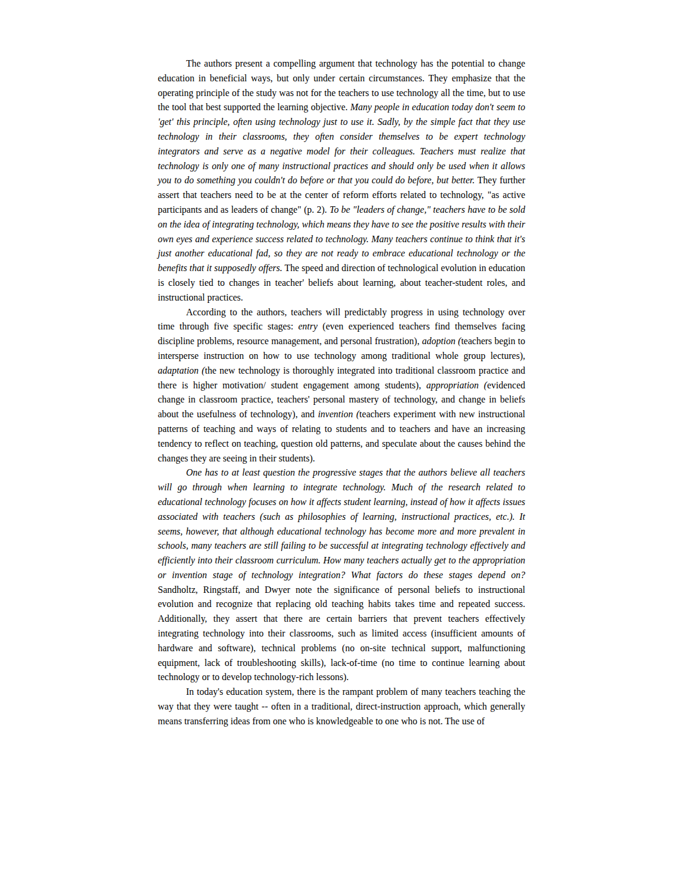The authors present a compelling argument that technology has the potential to change education in beneficial ways, but only under certain circumstances. They emphasize that the operating principle of the study was not for the teachers to use technology all the time, but to use the tool that best supported the learning objective. Many people in education today don't seem to 'get' this principle, often using technology just to use it. Sadly, by the simple fact that they use technology in their classrooms, they often consider themselves to be expert technology integrators and serve as a negative model for their colleagues. Teachers must realize that technology is only one of many instructional practices and should only be used when it allows you to do something you couldn't do before or that you could do before, but better. They further assert that teachers need to be at the center of reform efforts related to technology, "as active participants and as leaders of change" (p. 2). To be "leaders of change," teachers have to be sold on the idea of integrating technology, which means they have to see the positive results with their own eyes and experience success related to technology. Many teachers continue to think that it's just another educational fad, so they are not ready to embrace educational technology or the benefits that it supposedly offers. The speed and direction of technological evolution in education is closely tied to changes in teacher' beliefs about learning, about teacher-student roles, and instructional practices.
According to the authors, teachers will predictably progress in using technology over time through five specific stages: entry (even experienced teachers find themselves facing discipline problems, resource management, and personal frustration), adoption (teachers begin to intersperse instruction on how to use technology among traditional whole group lectures), adaptation (the new technology is thoroughly integrated into traditional classroom practice and there is higher motivation/ student engagement among students), appropriation (evidenced change in classroom practice, teachers' personal mastery of technology, and change in beliefs about the usefulness of technology), and invention (teachers experiment with new instructional patterns of teaching and ways of relating to students and to teachers and have an increasing tendency to reflect on teaching, question old patterns, and speculate about the causes behind the changes they are seeing in their students).
One has to at least question the progressive stages that the authors believe all teachers will go through when learning to integrate technology. Much of the research related to educational technology focuses on how it affects student learning, instead of how it affects issues associated with teachers (such as philosophies of learning, instructional practices, etc.). It seems, however, that although educational technology has become more and more prevalent in schools, many teachers are still failing to be successful at integrating technology effectively and efficiently into their classroom curriculum. How many teachers actually get to the appropriation or invention stage of technology integration? What factors do these stages depend on? Sandholtz, Ringstaff, and Dwyer note the significance of personal beliefs to instructional evolution and recognize that replacing old teaching habits takes time and repeated success. Additionally, they assert that there are certain barriers that prevent teachers effectively integrating technology into their classrooms, such as limited access (insufficient amounts of hardware and software), technical problems (no on-site technical support, malfunctioning equipment, lack of troubleshooting skills), lack-of-time (no time to continue learning about technology or to develop technology-rich lessons).
In today's education system, there is the rampant problem of many teachers teaching the way that they were taught -- often in a traditional, direct-instruction approach, which generally means transferring ideas from one who is knowledgeable to one who is not. The use of